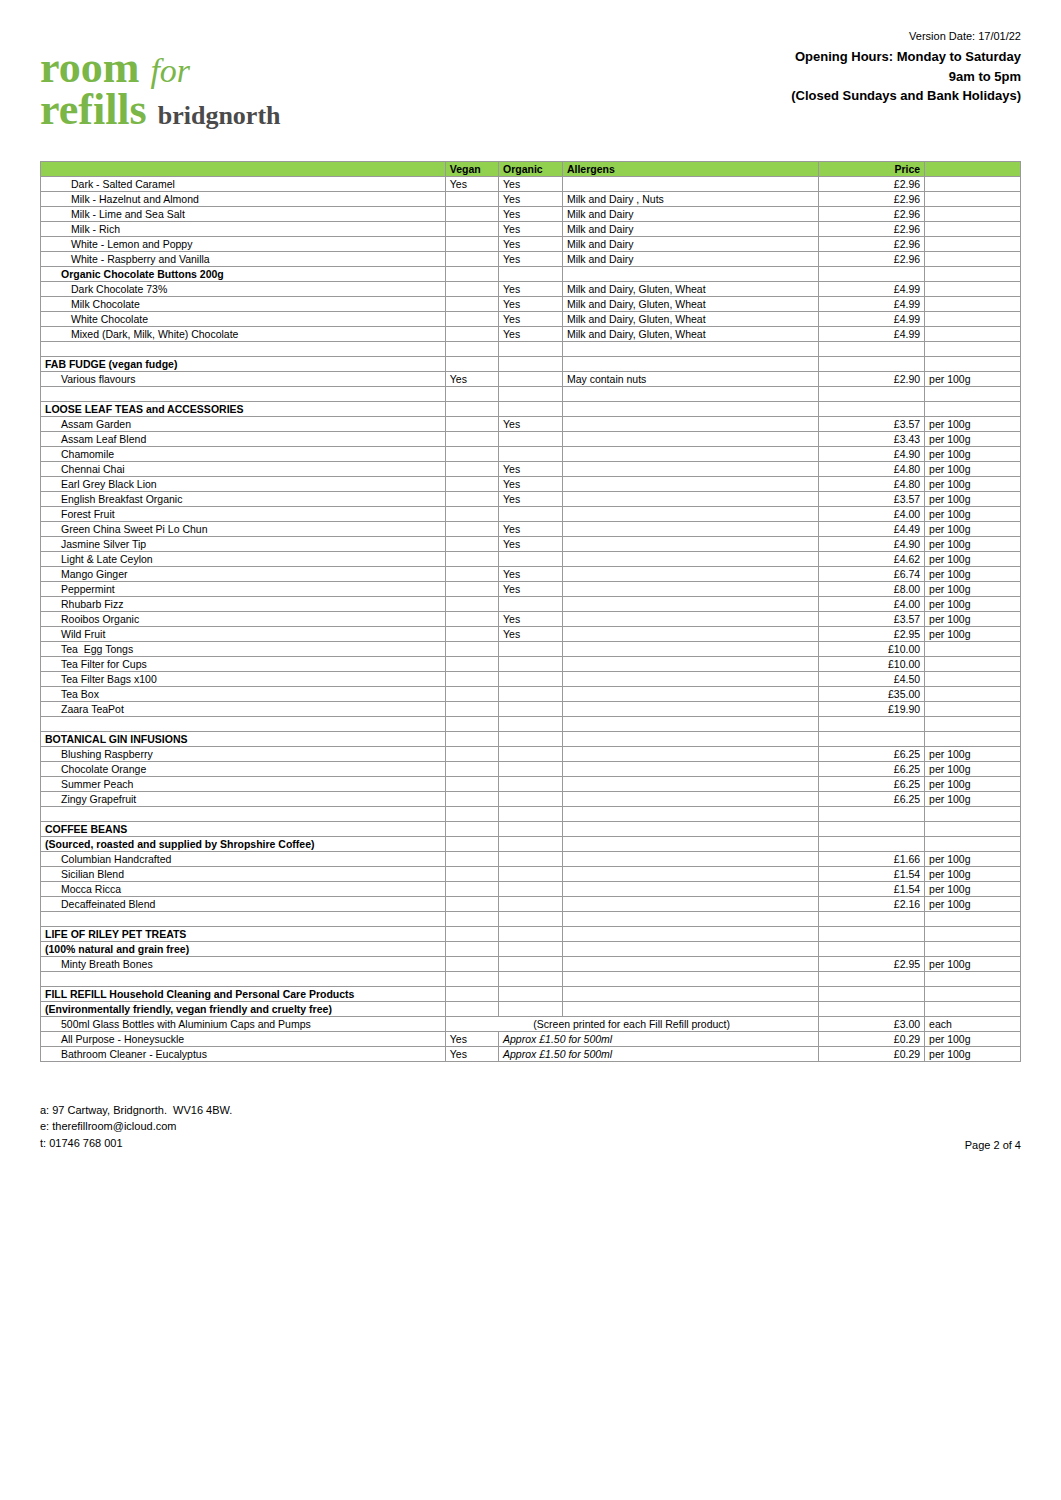Version Date: 17/01/22
room for
refills bridgnorth
Opening Hours: Monday to Saturday
9am to 5pm
(Closed Sundays and Bank Holidays)
| | Vegan | Organic | Allergens | Price | |
| --- | --- | --- | --- | --- | --- |
| Dark - Salted Caramel | Yes | Yes | | £2.96 | |
| Milk - Hazelnut and Almond | | Yes | Milk and Dairy , Nuts | £2.96 | |
| Milk - Lime and Sea Salt | | Yes | Milk and Dairy | £2.96 | |
| Milk - Rich | | Yes | Milk and Dairy | £2.96 | |
| White - Lemon and Poppy | | Yes | Milk and Dairy | £2.96 | |
| White - Raspberry and Vanilla | | Yes | Milk and Dairy | £2.96 | |
| Organic Chocolate Buttons 200g | | | | | |
| Dark Chocolate 73% | | Yes | Milk and Dairy, Gluten, Wheat | £4.99 | |
| Milk Chocolate | | Yes | Milk and Dairy, Gluten, Wheat | £4.99 | |
| White Chocolate | | Yes | Milk and Dairy, Gluten, Wheat | £4.99 | |
| Mixed (Dark, Milk, White) Chocolate | | Yes | Milk and Dairy, Gluten, Wheat | £4.99 | |
| FAB FUDGE (vegan fudge) | | | | | |
| Various flavours | Yes | | May contain nuts | £2.90 | per 100g |
| LOOSE LEAF TEAS and ACCESSORIES | | | | | |
| Assam Garden | | Yes | | £3.57 | per 100g |
| Assam Leaf Blend | | | | £3.43 | per 100g |
| Chamomile | | | | £4.90 | per 100g |
| Chennai Chai | | Yes | | £4.80 | per 100g |
| Earl Grey Black Lion | | Yes | | £4.80 | per 100g |
| English Breakfast Organic | | Yes | | £3.57 | per 100g |
| Forest Fruit | | | | £4.00 | per 100g |
| Green China Sweet Pi Lo Chun | | Yes | | £4.49 | per 100g |
| Jasmine Silver Tip | | Yes | | £4.90 | per 100g |
| Light & Late Ceylon | | | | £4.62 | per 100g |
| Mango Ginger | | Yes | | £6.74 | per 100g |
| Peppermint | | Yes | | £8.00 | per 100g |
| Rhubarb Fizz | | | | £4.00 | per 100g |
| Rooibos Organic | | Yes | | £3.57 | per 100g |
| Wild Fruit | | Yes | | £2.95 | per 100g |
| Tea Egg Tongs | | | | £10.00 | |
| Tea Filter for Cups | | | | £10.00 | |
| Tea Filter Bags x100 | | | | £4.50 | |
| Tea Box | | | | £35.00 | |
| Zaara TeaPot | | | | £19.90 | |
| BOTANICAL GIN INFUSIONS | | | | | |
| Blushing Raspberry | | | | £6.25 | per 100g |
| Chocolate Orange | | | | £6.25 | per 100g |
| Summer Peach | | | | £6.25 | per 100g |
| Zingy Grapefruit | | | | £6.25 | per 100g |
| COFFEE BEANS | | | | | |
| (Sourced, roasted and supplied by Shropshire Coffee) | | | | | |
| Columbian Handcrafted | | | | £1.66 | per 100g |
| Sicilian Blend | | | | £1.54 | per 100g |
| Mocca Ricca | | | | £1.54 | per 100g |
| Decaffeinated Blend | | | | £2.16 | per 100g |
| LIFE OF RILEY PET TREATS | | | | | |
| (100% natural and grain free) | | | | | |
| Minty Breath Bones | | | | £2.95 | per 100g |
| FILL REFILL Household Cleaning and Personal Care Products | | | | | |
| (Environmentally friendly, vegan friendly and cruelty free) | | | | | |
| 500ml Glass Bottles with Aluminium Caps and Pumps | (Screen printed for each Fill Refill product) | £3.00 | each |
| All Purpose - Honeysuckle | Yes | Approx £1.50 for 500ml | £0.29 | per 100g |
| Bathroom Cleaner - Eucalyptus | Yes | Approx £1.50 for 500ml | £0.29 | per 100g |
a: 97 Cartway, Bridgnorth. WV16 4BW.
e: therefillroom@icloud.com
t: 01746 768 001
Page 2 of 4